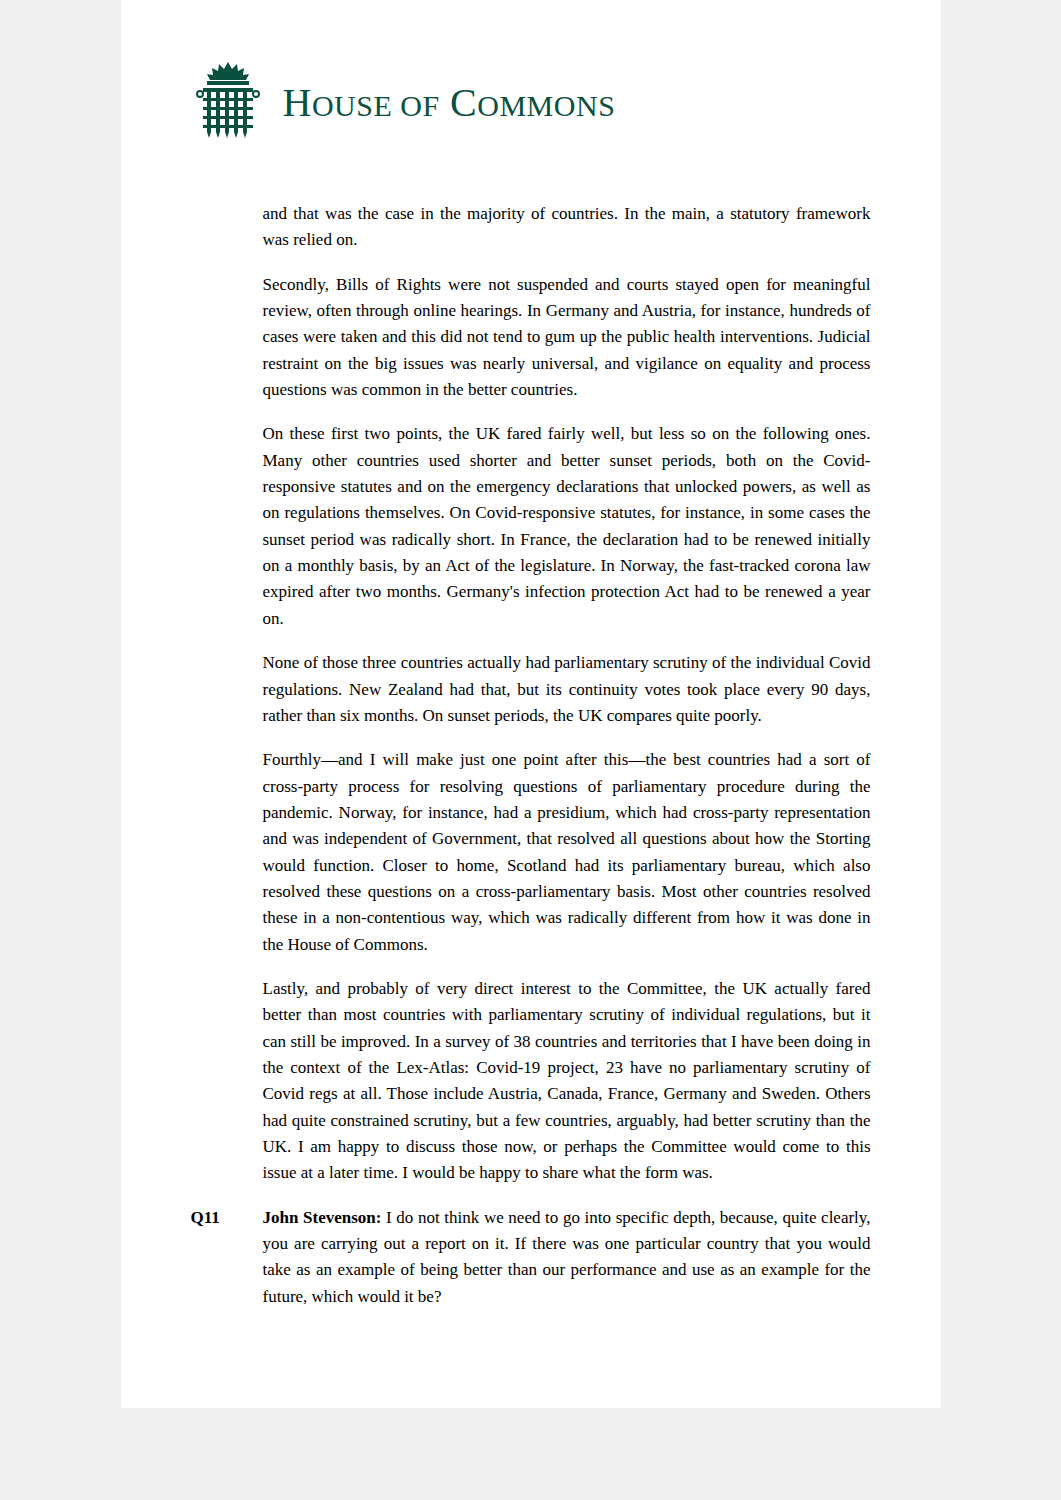HOUSE OF COMMONS
and that was the case in the majority of countries. In the main, a statutory framework was relied on.
Secondly, Bills of Rights were not suspended and courts stayed open for meaningful review, often through online hearings. In Germany and Austria, for instance, hundreds of cases were taken and this did not tend to gum up the public health interventions. Judicial restraint on the big issues was nearly universal, and vigilance on equality and process questions was common in the better countries.
On these first two points, the UK fared fairly well, but less so on the following ones. Many other countries used shorter and better sunset periods, both on the Covid-responsive statutes and on the emergency declarations that unlocked powers, as well as on regulations themselves. On Covid-responsive statutes, for instance, in some cases the sunset period was radically short. In France, the declaration had to be renewed initially on a monthly basis, by an Act of the legislature. In Norway, the fast-tracked corona law expired after two months. Germany's infection protection Act had to be renewed a year on.
None of those three countries actually had parliamentary scrutiny of the individual Covid regulations. New Zealand had that, but its continuity votes took place every 90 days, rather than six months. On sunset periods, the UK compares quite poorly.
Fourthly—and I will make just one point after this—the best countries had a sort of cross-party process for resolving questions of parliamentary procedure during the pandemic. Norway, for instance, had a presidium, which had cross-party representation and was independent of Government, that resolved all questions about how the Storting would function. Closer to home, Scotland had its parliamentary bureau, which also resolved these questions on a cross-parliamentary basis. Most other countries resolved these in a non-contentious way, which was radically different from how it was done in the House of Commons.
Lastly, and probably of very direct interest to the Committee, the UK actually fared better than most countries with parliamentary scrutiny of individual regulations, but it can still be improved. In a survey of 38 countries and territories that I have been doing in the context of the Lex-Atlas: Covid-19 project, 23 have no parliamentary scrutiny of Covid regs at all. Those include Austria, Canada, France, Germany and Sweden. Others had quite constrained scrutiny, but a few countries, arguably, had better scrutiny than the UK. I am happy to discuss those now, or perhaps the Committee would come to this issue at a later time. I would be happy to share what the form was.
Q11
John Stevenson: I do not think we need to go into specific depth, because, quite clearly, you are carrying out a report on it. If there was one particular country that you would take as an example of being better than our performance and use as an example for the future, which would it be?